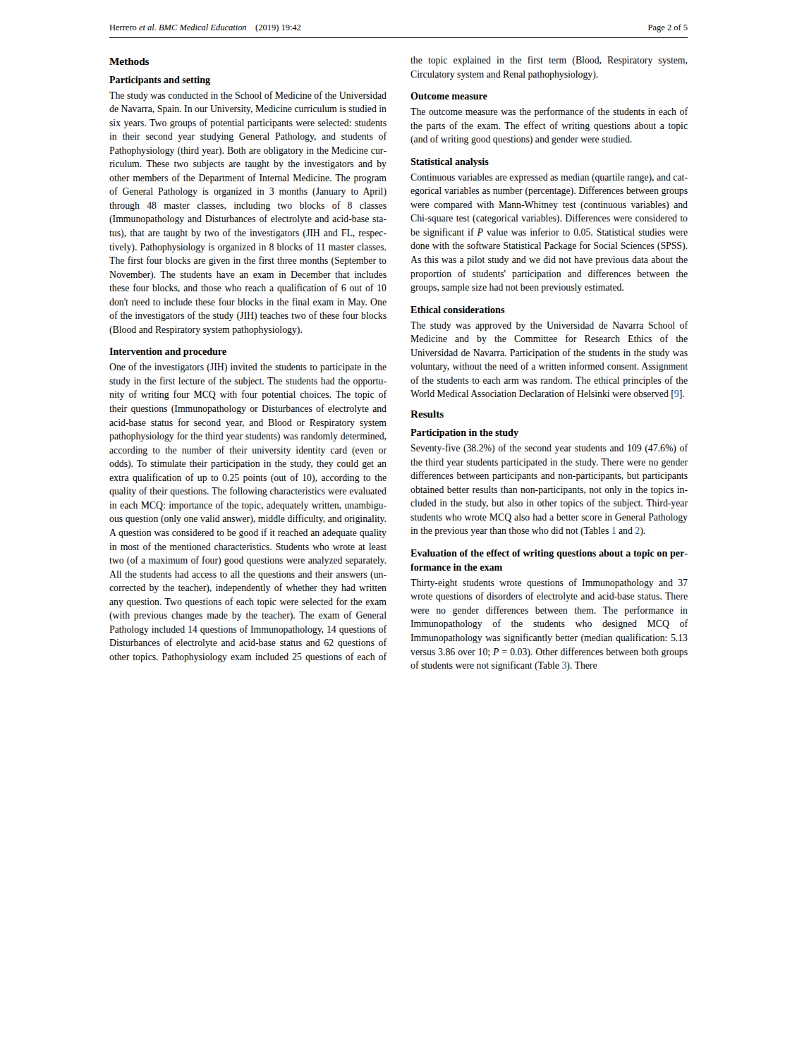Herrero et al. BMC Medical Education (2019) 19:42 Page 2 of 5
Methods
Participants and setting
The study was conducted in the School of Medicine of the Universidad de Navarra, Spain. In our University, Medicine curriculum is studied in six years. Two groups of potential participants were selected: students in their second year studying General Pathology, and students of Pathophysiology (third year). Both are obligatory in the Medicine curriculum. These two subjects are taught by the investigators and by other members of the Department of Internal Medicine. The program of General Pathology is organized in 3 months (January to April) through 48 master classes, including two blocks of 8 classes (Immunopathology and Disturbances of electrolyte and acid-base status), that are taught by two of the investigators (JIH and FL, respectively). Pathophysiology is organized in 8 blocks of 11 master classes. The first four blocks are given in the first three months (September to November). The students have an exam in December that includes these four blocks, and those who reach a qualification of 6 out of 10 don't need to include these four blocks in the final exam in May. One of the investigators of the study (JIH) teaches two of these four blocks (Blood and Respiratory system pathophysiology).
Intervention and procedure
One of the investigators (JIH) invited the students to participate in the study in the first lecture of the subject. The students had the opportunity of writing four MCQ with four potential choices. The topic of their questions (Immunopathology or Disturbances of electrolyte and acid-base status for second year, and Blood or Respiratory system pathophysiology for the third year students) was randomly determined, according to the number of their university identity card (even or odds). To stimulate their participation in the study, they could get an extra qualification of up to 0.25 points (out of 10), according to the quality of their questions. The following characteristics were evaluated in each MCQ: importance of the topic, adequately written, unambiguous question (only one valid answer), middle difficulty, and originality. A question was considered to be good if it reached an adequate quality in most of the mentioned characteristics. Students who wrote at least two (of a maximum of four) good questions were analyzed separately. All the students had access to all the questions and their answers (uncorrected by the teacher), independently of whether they had written any question. Two questions of each topic were selected for the exam (with previous changes made by the teacher). The exam of General Pathology included 14 questions of Immunopathology, 14 questions of Disturbances of electrolyte and acid-base status and 62 questions of other topics. Pathophysiology exam included 25 questions of each of the topic explained in the first term (Blood, Respiratory system, Circulatory system and Renal pathophysiology).
Outcome measure
The outcome measure was the performance of the students in each of the parts of the exam. The effect of writing questions about a topic (and of writing good questions) and gender were studied.
Statistical analysis
Continuous variables are expressed as median (quartile range), and categorical variables as number (percentage). Differences between groups were compared with Mann-Whitney test (continuous variables) and Chi-square test (categorical variables). Differences were considered to be significant if P value was inferior to 0.05. Statistical studies were done with the software Statistical Package for Social Sciences (SPSS). As this was a pilot study and we did not have previous data about the proportion of students' participation and differences between the groups, sample size had not been previously estimated.
Ethical considerations
The study was approved by the Universidad de Navarra School of Medicine and by the Committee for Research Ethics of the Universidad de Navarra. Participation of the students in the study was voluntary, without the need of a written informed consent. Assignment of the students to each arm was random. The ethical principles of the World Medical Association Declaration of Helsinki were observed [9].
Results
Participation in the study
Seventy-five (38.2%) of the second year students and 109 (47.6%) of the third year students participated in the study. There were no gender differences between participants and non-participants, but participants obtained better results than non-participants, not only in the topics included in the study, but also in other topics of the subject. Third-year students who wrote MCQ also had a better score in General Pathology in the previous year than those who did not (Tables 1 and 2).
Evaluation of the effect of writing questions about a topic on performance in the exam
Thirty-eight students wrote questions of Immunopathology and 37 wrote questions of disorders of electrolyte and acid-base status. There were no gender differences between them. The performance in Immunopathology of the students who designed MCQ of Immunopathology was significantly better (median qualification: 5.13 versus 3.86 over 10; P = 0.03). Other differences between both groups of students were not significant (Table 3). There